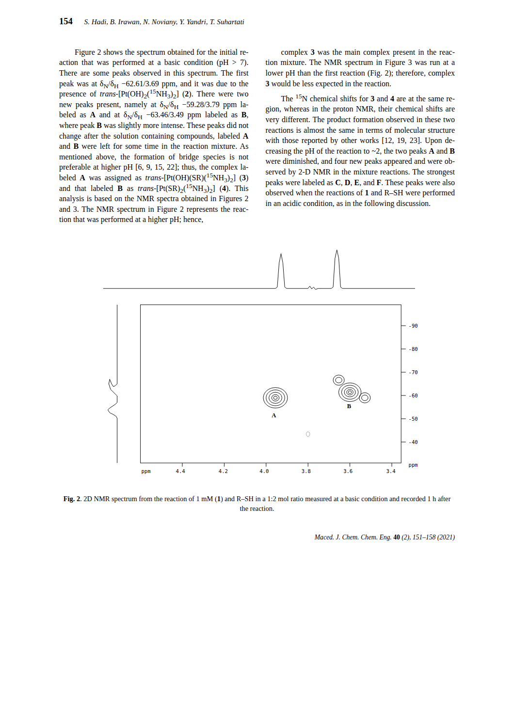154 S. Hadi, B. Irawan, N. Noviany, Y. Yandri, T. Suhartati
Figure 2 shows the spectrum obtained for the initial reaction that was performed at a basic condition (pH > 7). There are some peaks observed in this spectrum. The first peak was at δN/δH −62.61/3.69 ppm, and it was due to the presence of trans-[Pt(OH)2(15NH3)2] (2). There were two new peaks present, namely at δN/δH −59.28/3.79 ppm labeled as A and at δN/δH −63.46/3.49 ppm labeled as B, where peak B was slightly more intense. These peaks did not change after the solution containing compounds, labeled A and B were left for some time in the reaction mixture. As mentioned above, the formation of bridge species is not preferable at higher pH [6, 9, 15, 22]; thus, the complex labeled A was assigned as trans-[Pt(OH)(SR)(15NH3)2] (3) and that labeled B as trans-[Pt(SR)2(15NH3)2] (4). This analysis is based on the NMR spectra obtained in Figures 2 and 3. The NMR spectrum in Figure 2 represents the reaction that was performed at a higher pH; hence,
complex 3 was the main complex present in the reaction mixture. The NMR spectrum in Figure 3 was run at a lower pH than the first reaction (Fig. 2); therefore, complex 3 would be less expected in the reaction.
The 15N chemical shifts for 3 and 4 are at the same region, whereas in the proton NMR, their chemical shifts are very different. The product formation observed in these two reactions is almost the same in terms of molecular structure with those reported by other works [12, 19, 23]. Upon decreasing the pH of the reaction to ~2, the two peaks A and B were diminished, and four new peaks appeared and were observed by 2-D NMR in the mixture reactions. The strongest peaks were labeled as C, D, E, and F. These peaks were also observed when the reactions of 1 and R–SH were performed in an acidic condition, as in the following discussion.
-90 -80 -70 -60 -50 -40 ppm ppm 4.4 4.2 4.0 3.8 3.6 3.4 A B
Fig. 2. 2D NMR spectrum from the reaction of 1 mM (1) and R–SH in a 1:2 mol ratio measured at a basic condition and recorded 1 h after the reaction.
Maced. J. Chem. Chem. Eng. 40 (2), 151–158 (2021)